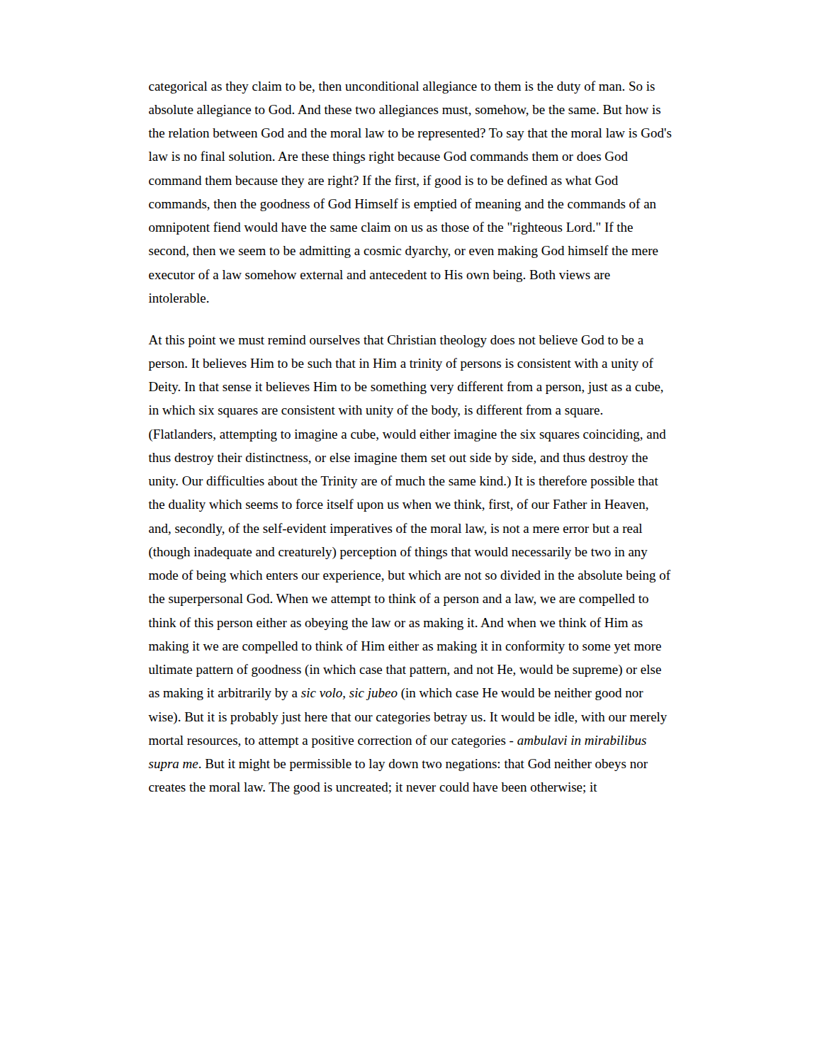categorical as they claim to be, then unconditional allegiance to them is the duty of man. So is absolute allegiance to God. And these two allegiances must, somehow, be the same. But how is the relation between God and the moral law to be represented? To say that the moral law is God's law is no final solution. Are these things right because God commands them or does God command them because they are right? If the first, if good is to be defined as what God commands, then the goodness of God Himself is emptied of meaning and the commands of an omnipotent fiend would have the same claim on us as those of the "righteous Lord." If the second, then we seem to be admitting a cosmic dyarchy, or even making God himself the mere executor of a law somehow external and antecedent to His own being. Both views are intolerable.
At this point we must remind ourselves that Christian theology does not believe God to be a person. It believes Him to be such that in Him a trinity of persons is consistent with a unity of Deity. In that sense it believes Him to be something very different from a person, just as a cube, in which six squares are consistent with unity of the body, is different from a square. (Flatlanders, attempting to imagine a cube, would either imagine the six squares coinciding, and thus destroy their distinctness, or else imagine them set out side by side, and thus destroy the unity. Our difficulties about the Trinity are of much the same kind.) It is therefore possible that the duality which seems to force itself upon us when we think, first, of our Father in Heaven, and, secondly, of the self-evident imperatives of the moral law, is not a mere error but a real (though inadequate and creaturely) perception of things that would necessarily be two in any mode of being which enters our experience, but which are not so divided in the absolute being of the superpersonal God. When we attempt to think of a person and a law, we are compelled to think of this person either as obeying the law or as making it. And when we think of Him as making it we are compelled to think of Him either as making it in conformity to some yet more ultimate pattern of goodness (in which case that pattern, and not He, would be supreme) or else as making it arbitrarily by a sic volo, sic jubeo (in which case He would be neither good nor wise). But it is probably just here that our categories betray us. It would be idle, with our merely mortal resources, to attempt a positive correction of our categories - ambulavi in mirabilibus supra me. But it might be permissible to lay down two negations: that God neither obeys nor creates the moral law. The good is uncreated; it never could have been otherwise; it